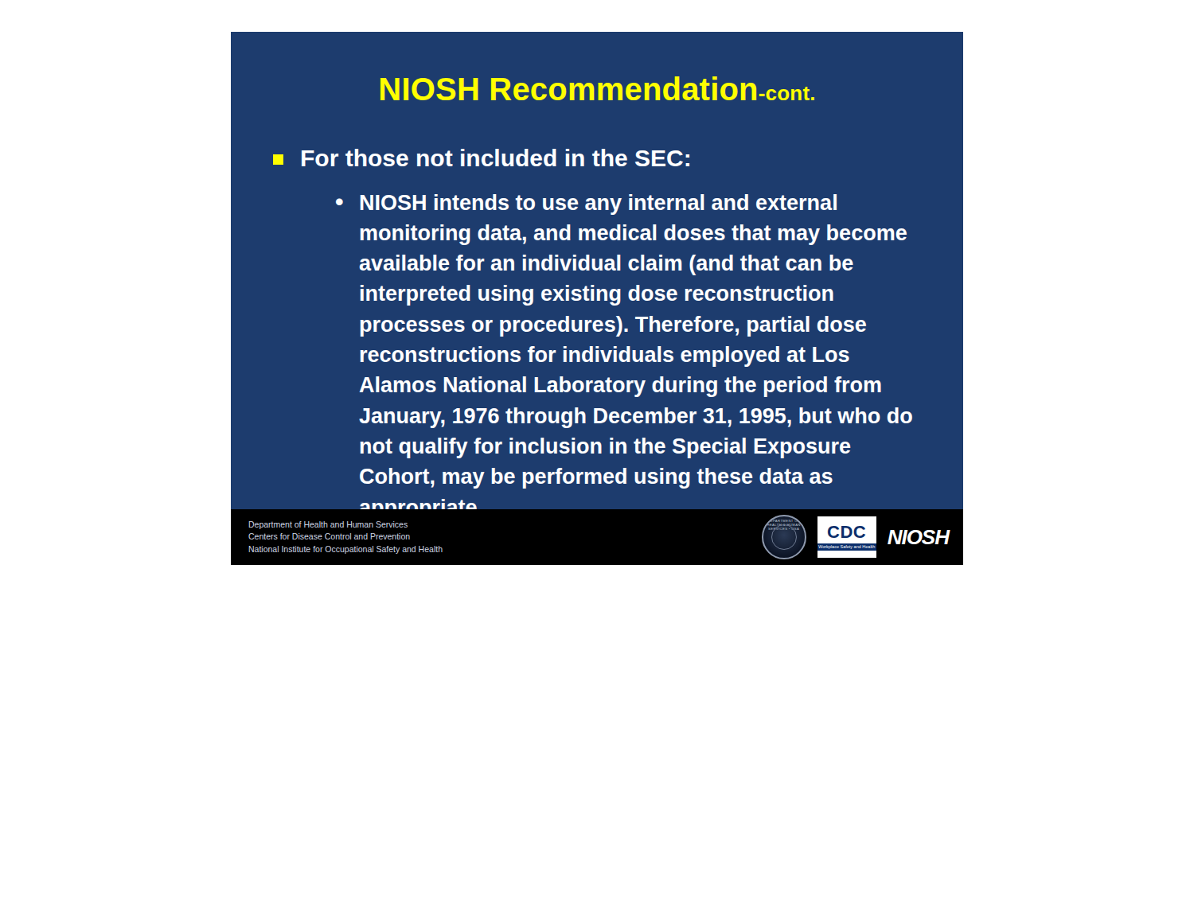NIOSH Recommendation-cont.
For those not included in the SEC:
NIOSH intends to use any internal and external monitoring data, and medical doses that may become available for an individual claim (and that can be interpreted using existing dose reconstruction processes or procedures). Therefore, partial dose reconstructions for individuals employed at Los Alamos National Laboratory during the period from January, 1976 through December 31, 1995, but who do not qualify for inclusion in the Special Exposure Cohort, may be performed using these data as appropriate.
Department of Health and Human Services
Centers for Disease Control and Prevention
National Institute for Occupational Safety and Health
DEPARTMENT OF HEALTH & HUMAN SERVICES • USA
CDC
Workplace Safety and Health
NIOSH